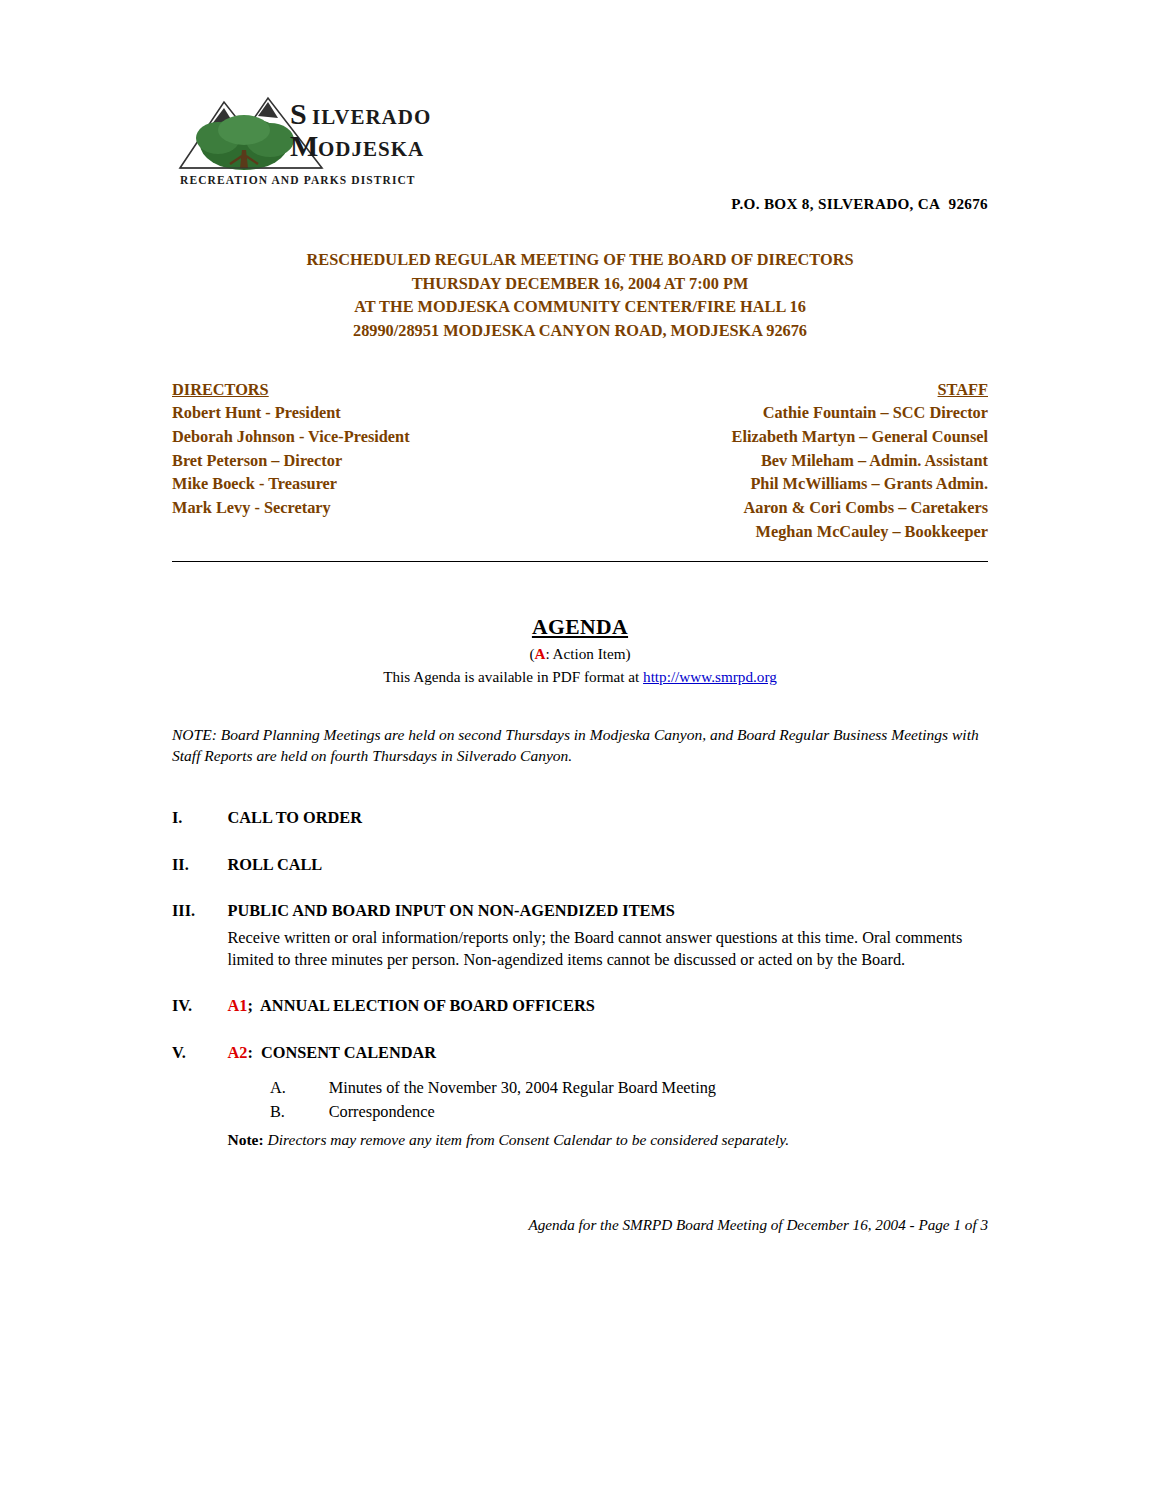S ILVERADO M ODJESKA RECREATION AND PARKS DISTRICT
P.O. BOX 8, SILVERADO, CA 92676
RESCHEDULED REGULAR MEETING OF THE BOARD OF DIRECTORS
THURSDAY DECEMBER 16, 2004 AT 7:00 PM
AT THE MODJESKA COMMUNITY CENTER/FIRE HALL 16
28990/28951 MODJESKA CANYON ROAD, MODJESKA 92676
| DIRECTORS | STAFF |
| Robert Hunt - President | Cathie Fountain – SCC Director |
| Deborah Johnson - Vice-President | Elizabeth Martyn – General Counsel |
| Bret Peterson – Director | Bev Mileham – Admin. Assistant |
| Mike Boeck - Treasurer | Phil McWilliams – Grants Admin. |
| Mark Levy - Secretary | Aaron & Cori Combs – Caretakers |
| | Meghan McCauley – Bookkeeper |
AGENDA
(A: Action Item)
This Agenda is available in PDF format at http://www.smrpd.org
NOTE: Board Planning Meetings are held on second Thursdays in Modjeska Canyon, and Board Regular Business Meetings with Staff Reports are held on fourth Thursdays in Silverado Canyon.
| I. | CALL TO ORDER |
| II. | ROLL CALL |
| III. | PUBLIC AND BOARD INPUT ON NON-AGENDIZED ITEMS Receive written or oral information/reports only; the Board cannot answer questions at this time. Oral comments limited to three minutes per person. Non-agendized items cannot be discussed or acted on by the Board. |
| IV. | A1 ; ANNUAL ELECTION OF BOARD OFFICERS |
| V. | A2 : CONSENT CALENDAR / A. / Minutes of the November 30, 2004 Regular Board Meeting / / B. / Correspondence / Note: Directors may remove any item from Consent Calendar to be considered separately. |
Agenda for the SMRPD Board Meeting of December 16, 2004 - Page 1 of 3